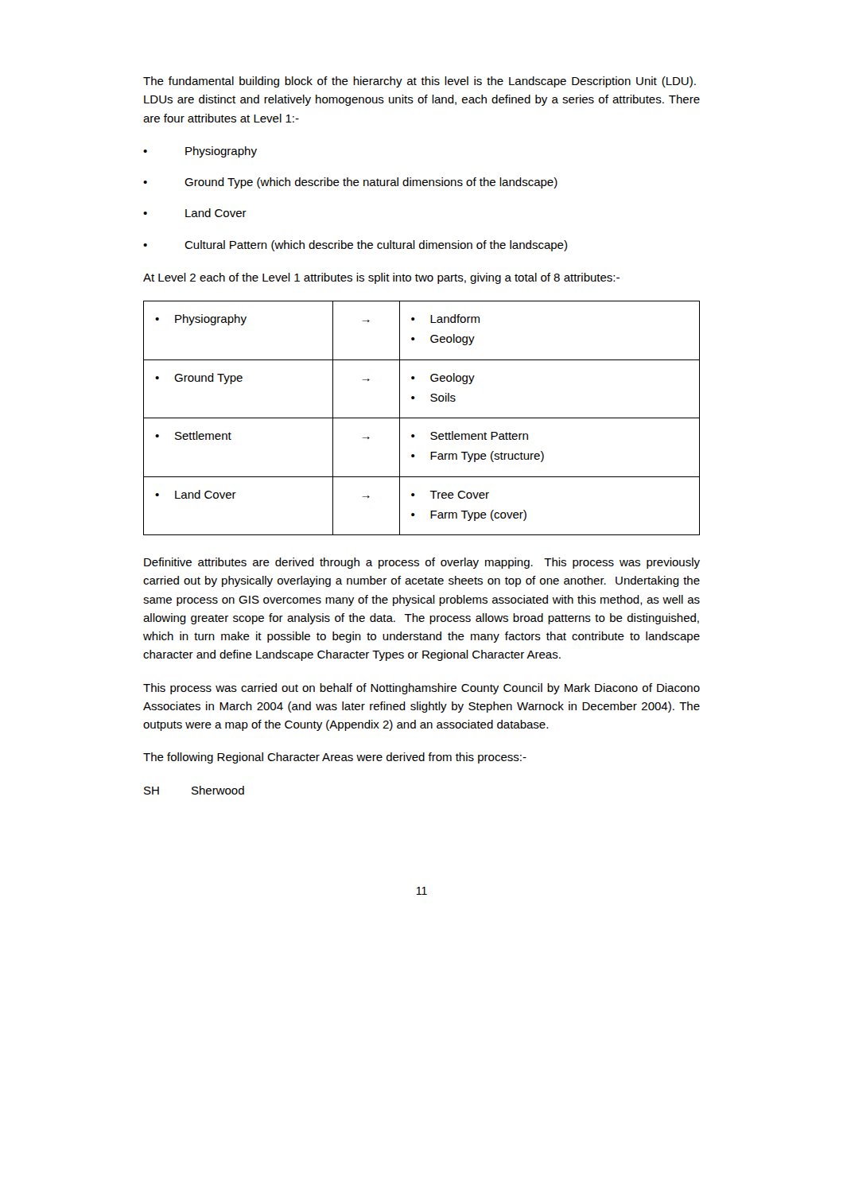The fundamental building block of the hierarchy at this level is the Landscape Description Unit (LDU). LDUs are distinct and relatively homogenous units of land, each defined by a series of attributes. There are four attributes at Level 1:-
Physiography
Ground Type (which describe the natural dimensions of the landscape)
Land Cover
Cultural Pattern (which describe the cultural dimension of the landscape)
At Level 2 each of the Level 1 attributes is split into two parts, giving a total of 8 attributes:-
| Physiography | → | Landform Geology |
| Ground Type | → | Geology Soils |
| Settlement | → | Settlement Pattern Farm Type (structure) |
| Land Cover | → | Tree Cover Farm Type (cover) |
Definitive attributes are derived through a process of overlay mapping. This process was previously carried out by physically overlaying a number of acetate sheets on top of one another. Undertaking the same process on GIS overcomes many of the physical problems associated with this method, as well as allowing greater scope for analysis of the data. The process allows broad patterns to be distinguished, which in turn make it possible to begin to understand the many factors that contribute to landscape character and define Landscape Character Types or Regional Character Areas.
This process was carried out on behalf of Nottinghamshire County Council by Mark Diacono of Diacono Associates in March 2004 (and was later refined slightly by Stephen Warnock in December 2004). The outputs were a map of the County (Appendix 2) and an associated database.
The following Regional Character Areas were derived from this process:-
SHSherwood
11